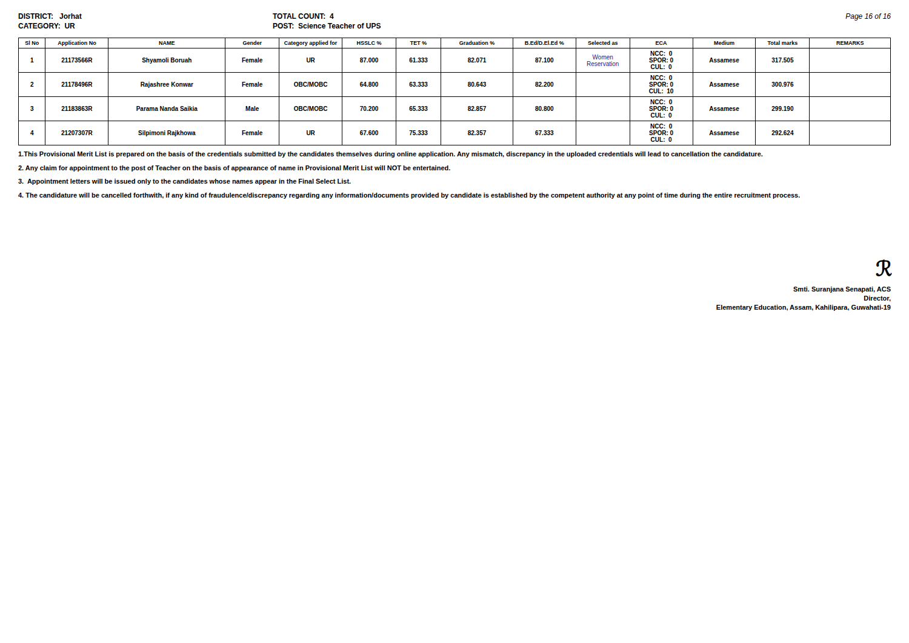Page 16 of 16
DISTRICT: Jorhat
TOTAL COUNT: 4
CATEGORY: UR
POST: Science Teacher of UPS
| Sl No | Application No | NAME | Gender | Category applied for | HSSLC % | TET % | Graduation % | B.Ed/D.El.Ed % | Selected as | ECA | Medium | Total marks | REMARKS |
| --- | --- | --- | --- | --- | --- | --- | --- | --- | --- | --- | --- | --- | --- |
| 1 | 21173566R | Shyamoli Boruah | Female | UR | 87.000 | 61.333 | 82.071 | 87.100 | Women Reservation | NCC: 0 SPOR: 0 CUL: 0 | Assamese | 317.505 | |
| 2 | 21178496R | Rajashree Konwar | Female | OBC/MOBC | 64.800 | 63.333 | 80.643 | 82.200 | | NCC: 0 SPOR: 0 CUL: 10 | Assamese | 300.976 | |
| 3 | 21183863R | Parama Nanda Saikia | Male | OBC/MOBC | 70.200 | 65.333 | 82.857 | 80.800 | | NCC: 0 SPOR: 0 CUL: 0 | Assamese | 299.190 | |
| 4 | 21207307R | Silpimoni Rajkhowa | Female | UR | 67.600 | 75.333 | 82.357 | 67.333 | | NCC: 0 SPOR: 0 CUL: 0 | Assamese | 292.624 | |
1.This Provisional Merit List is prepared on the basis of the credentials submitted by the candidates themselves during online application. Any mismatch, discrepancy in the uploaded credentials will lead to cancellation the candidature.
2. Any claim for appointment to the post of Teacher on the basis of appearance of name in Provisional Merit List will NOT be entertained.
3. Appointment letters will be issued only to the candidates whose names appear in the Final Select List.
4. The candidature will be cancelled forthwith, if any kind of fraudulence/discrepancy regarding any information/documents provided by candidate is established by the competent authority at any point of time during the entire recruitment process.
ℛ
Smti. Suranjana Senapati, ACS
Director,
Elementary Education, Assam, Kahilipara, Guwahati-19